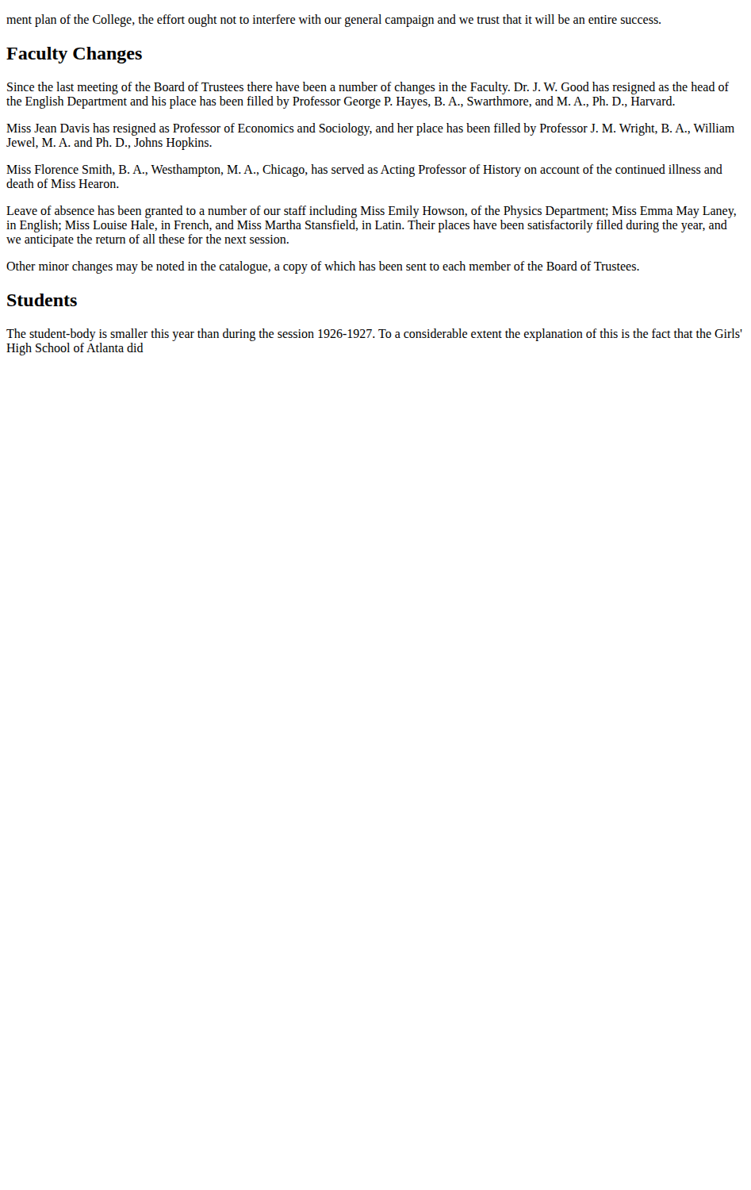ment plan of the College, the effort ought not to interfere with our general campaign and we trust that it will be an entire success.
Faculty Changes
Since the last meeting of the Board of Trustees there have been a number of changes in the Faculty. Dr. J. W. Good has resigned as the head of the English Department and his place has been filled by Professor George P. Hayes, B. A., Swarthmore, and M. A., Ph. D., Harvard.
Miss Jean Davis has resigned as Professor of Economics and Sociology, and her place has been filled by Professor J. M. Wright, B. A., William Jewel, M. A. and Ph. D., Johns Hopkins.
Miss Florence Smith, B. A., Westhampton, M. A., Chicago, has served as Acting Professor of History on account of the continued illness and death of Miss Hearon.
Leave of absence has been granted to a number of our staff including Miss Emily Howson, of the Physics Department; Miss Emma May Laney, in English; Miss Louise Hale, in French, and Miss Martha Stansfield, in Latin. Their places have been satisfactorily filled during the year, and we anticipate the return of all these for the next session.
Other minor changes may be noted in the catalogue, a copy of which has been sent to each member of the Board of Trustees.
Students
The student-body is smaller this year than during the session 1926-1927. To a considerable extent the explanation of this is the fact that the Girls' High School of Atlanta did